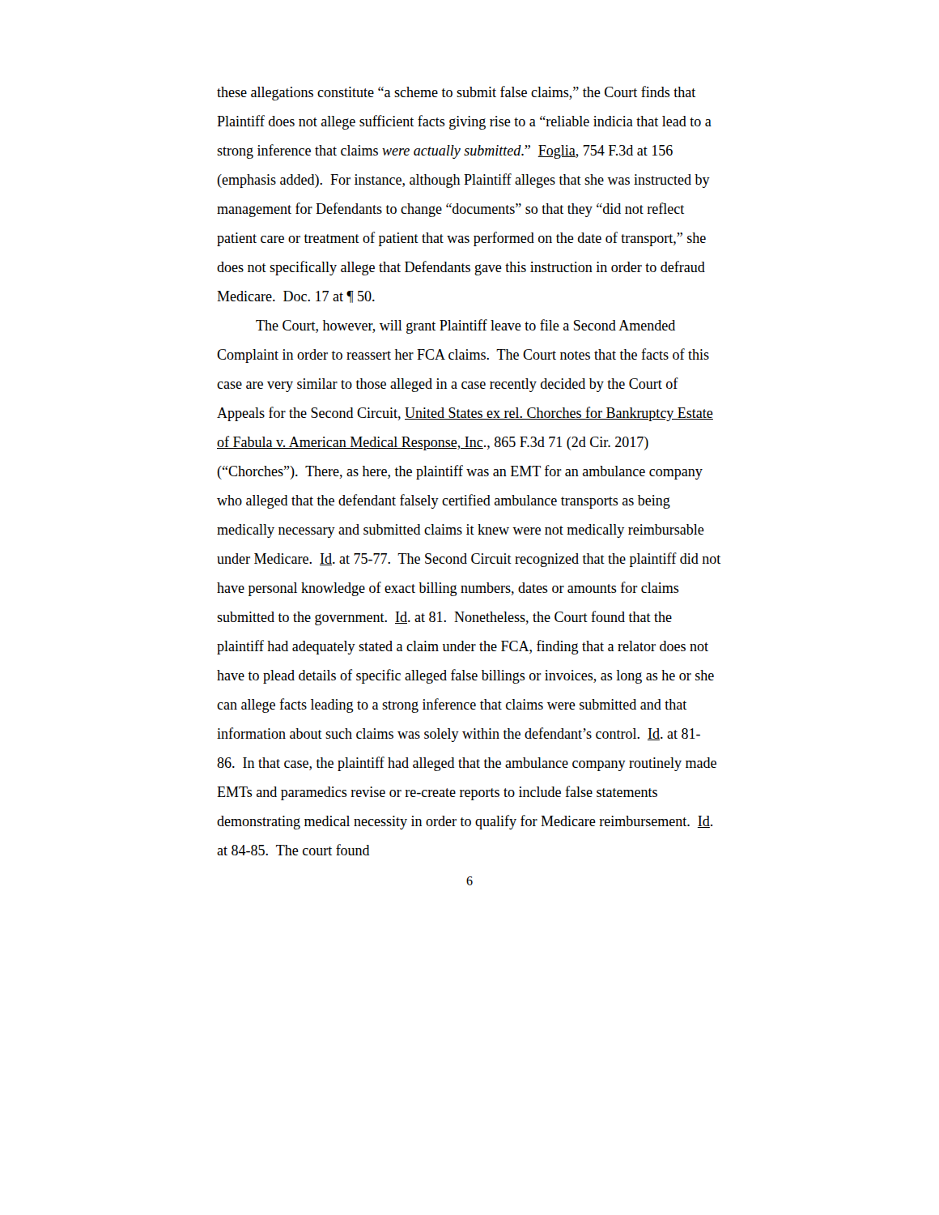these allegations constitute “a scheme to submit false claims,” the Court finds that Plaintiff does not allege sufficient facts giving rise to a “reliable indicia that lead to a strong inference that claims were actually submitted.” Foglia, 754 F.3d at 156 (emphasis added). For instance, although Plaintiff alleges that she was instructed by management for Defendants to change “documents” so that they “did not reflect patient care or treatment of patient that was performed on the date of transport,” she does not specifically allege that Defendants gave this instruction in order to defraud Medicare. Doc. 17 at ¶ 50.
The Court, however, will grant Plaintiff leave to file a Second Amended Complaint in order to reassert her FCA claims. The Court notes that the facts of this case are very similar to those alleged in a case recently decided by the Court of Appeals for the Second Circuit, United States ex rel. Chorches for Bankruptcy Estate of Fabula v. American Medical Response, Inc., 865 F.3d 71 (2d Cir. 2017) (“Chorches”). There, as here, the plaintiff was an EMT for an ambulance company who alleged that the defendant falsely certified ambulance transports as being medically necessary and submitted claims it knew were not medically reimbursable under Medicare. Id. at 75-77. The Second Circuit recognized that the plaintiff did not have personal knowledge of exact billing numbers, dates or amounts for claims submitted to the government. Id. at 81. Nonetheless, the Court found that the plaintiff had adequately stated a claim under the FCA, finding that a relator does not have to plead details of specific alleged false billings or invoices, as long as he or she can allege facts leading to a strong inference that claims were submitted and that information about such claims was solely within the defendant’s control. Id. at 81-86. In that case, the plaintiff had alleged that the ambulance company routinely made EMTs and paramedics revise or re-create reports to include false statements demonstrating medical necessity in order to qualify for Medicare reimbursement. Id. at 84-85. The court found
6